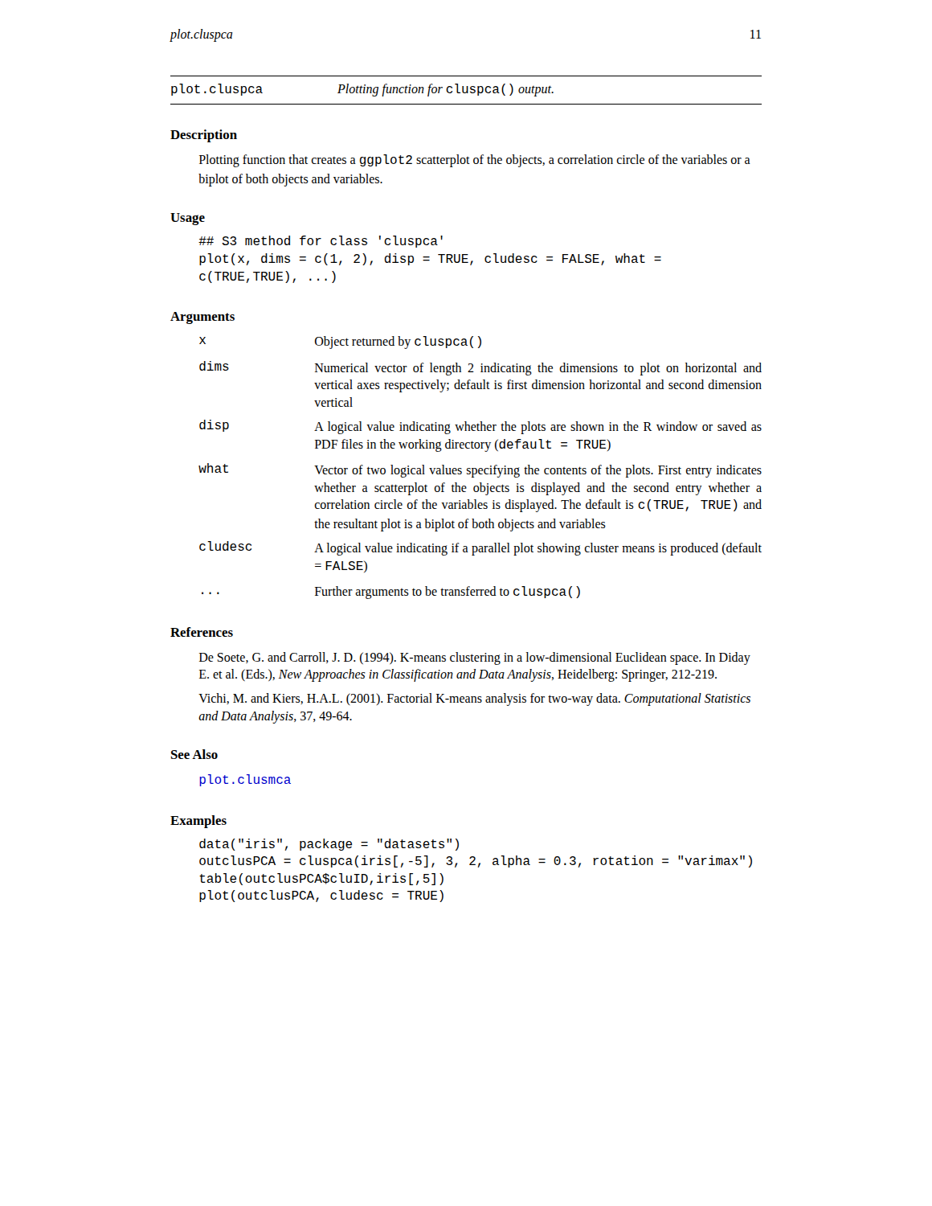plot.cluspca 11
plot.cluspca Plotting function for cluspca() output.
Description
Plotting function that creates a ggplot2 scatterplot of the objects, a correlation circle of the variables or a biplot of both objects and variables.
Usage
## S3 method for class 'cluspca'
plot(x, dims = c(1, 2), disp = TRUE, cludesc = FALSE, what = c(TRUE,TRUE), ...)
Arguments
x
Object returned by cluspca()
dims
Numerical vector of length 2 indicating the dimensions to plot on horizontal and vertical axes respectively; default is first dimension horizontal and second dimension vertical
disp
A logical value indicating whether the plots are shown in the R window or saved as PDF files in the working directory (default = TRUE)
what
Vector of two logical values specifying the contents of the plots. First entry indicates whether a scatterplot of the objects is displayed and the second entry whether a correlation circle of the variables is displayed. The default is c(TRUE, TRUE) and the resultant plot is a biplot of both objects and variables
cludesc
A logical value indicating if a parallel plot showing cluster means is produced (default = FALSE)
...
Further arguments to be transferred to cluspca()
References
De Soete, G. and Carroll, J. D. (1994). K-means clustering in a low-dimensional Euclidean space. In Diday E. et al. (Eds.), New Approaches in Classification and Data Analysis, Heidelberg: Springer, 212-219.
Vichi, M. and Kiers, H.A.L. (2001). Factorial K-means analysis for two-way data. Computational Statistics and Data Analysis, 37, 49-64.
See Also
plot.clusmca
Examples
data("iris", package = "datasets")
outclusPCA = cluspca(iris[,-5], 3, 2, alpha = 0.3, rotation = "varimax")
table(outclusPCA$cluID,iris[,5])
plot(outclusPCA, cludesc = TRUE)